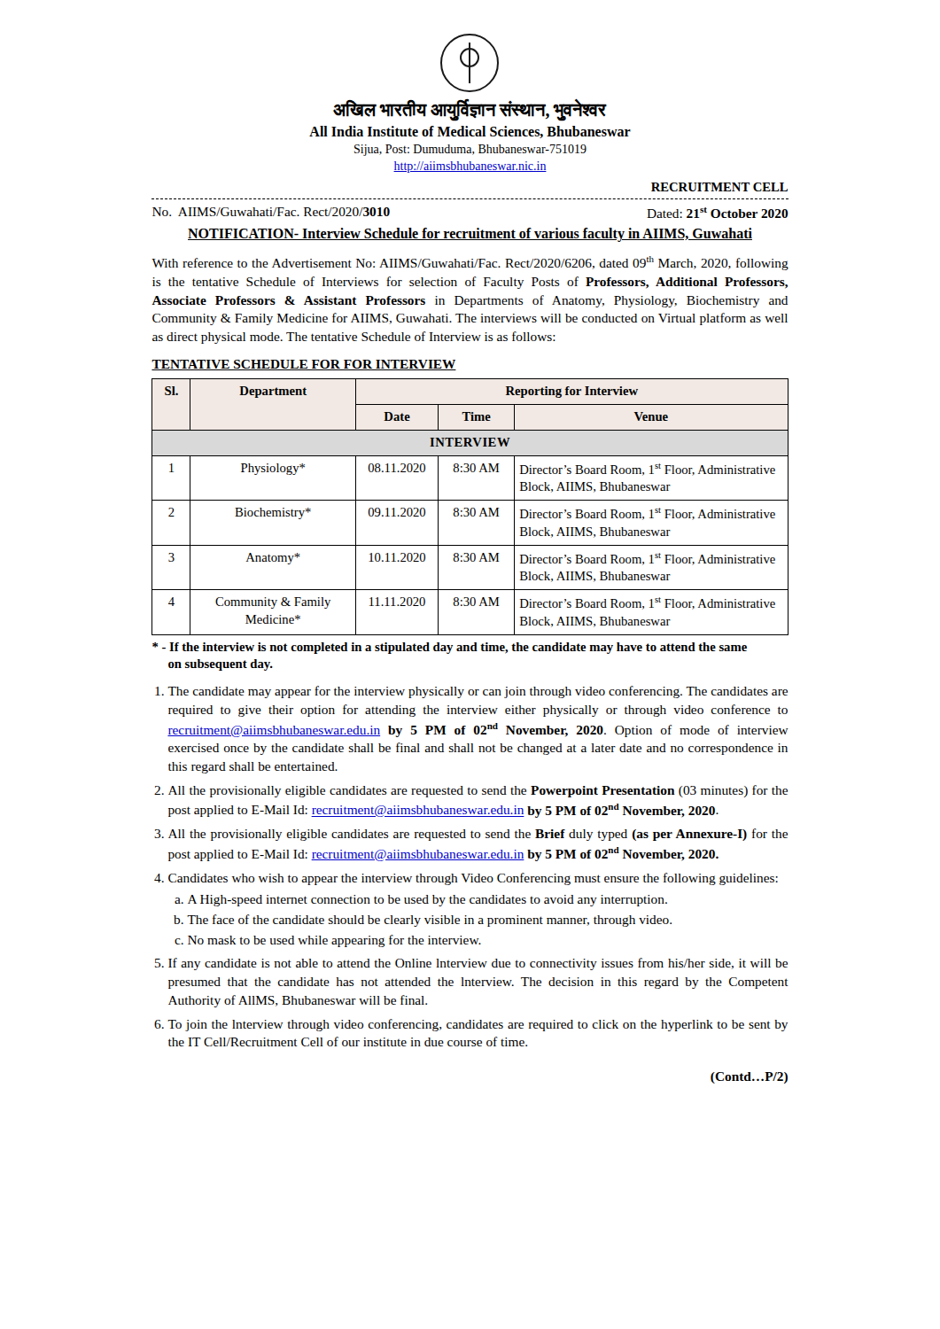अखिल भारतीय आयुर्विज्ञान संस्थान, भुवनेश्वर
All India Institute of Medical Sciences, Bhubaneswar
Sijua, Post: Dumuduma, Bhubaneswar-751019
http://aiimsbhubaneswar.nic.in
RECRUITMENT CELL
No. AIIMS/Guwahati/Fac. Rect/2020/3010 Dated: 21st October 2020
NOTIFICATION- Interview Schedule for recruitment of various faculty in AIIMS, Guwahati
With reference to the Advertisement No: AIIMS/Guwahati/Fac. Rect/2020/6206, dated 09th March, 2020, following is the tentative Schedule of Interviews for selection of Faculty Posts of Professors, Additional Professors, Associate Professors & Assistant Professors in Departments of Anatomy, Physiology, Biochemistry and Community & Family Medicine for AIIMS, Guwahati. The interviews will be conducted on Virtual platform as well as direct physical mode. The tentative Schedule of Interview is as follows:
TENTATIVE SCHEDULE FOR FOR INTERVIEW
| Sl. | Department | Reporting for Interview |
| --- | --- | --- |
| Date | Time | Venue |
| INTERVIEW |
| 1 | Physiology* | 08.11.2020 | 8:30 AM | Director’s Board Room, 1 st Floor, Administrative Block, AIIMS, Bhubaneswar |
| 2 | Biochemistry* | 09.11.2020 | 8:30 AM | Director’s Board Room, 1 st Floor, Administrative Block, AIIMS, Bhubaneswar |
| 3 | Anatomy* | 10.11.2020 | 8:30 AM | Director’s Board Room, 1 st Floor, Administrative Block, AIIMS, Bhubaneswar |
| 4 | Community & Family Medicine* | 11.11.2020 | 8:30 AM | Director’s Board Room, 1 st Floor, Administrative Block, AIIMS, Bhubaneswar |
* - If the interview is not completed in a stipulated day and time, the candidate may have to attend the same on subsequent day.
The candidate may appear for the interview physically or can join through video conferencing. The candidates are required to give their option for attending the interview either physically or through video conference to recruitment@aiimsbhubaneswar.edu.in by 5 PM of 02nd November, 2020. Option of mode of interview exercised once by the candidate shall be final and shall not be changed at a later date and no correspondence in this regard shall be entertained.
All the provisionally eligible candidates are requested to send the Powerpoint Presentation (03 minutes) for the post applied to E-Mail Id: recruitment@aiimsbhubaneswar.edu.in by 5 PM of 02nd November, 2020.
All the provisionally eligible candidates are requested to send the Brief duly typed (as per Annexure-I) for the post applied to E-Mail Id: recruitment@aiimsbhubaneswar.edu.in by 5 PM of 02nd November, 2020.
Candidates who wish to appear the interview through Video Conferencing must ensure the following guidelines:
A High-speed internet connection to be used by the candidates to avoid any interruption.
The face of the candidate should be clearly visible in a prominent manner, through video.
No mask to be used while appearing for the interview.
If any candidate is not able to attend the Online lnterview due to connectivity issues from his/her side, it will be presumed that the candidate has not attended the lnterview. The decision in this regard by the Competent Authority of AllMS, Bhubaneswar will be final.
To join the lnterview through video conferencing, candidates are required to click on the hyperlink to be sent by the IT Cell/Recruitment Cell of our institute in due course of time.
(Contd…P/2)